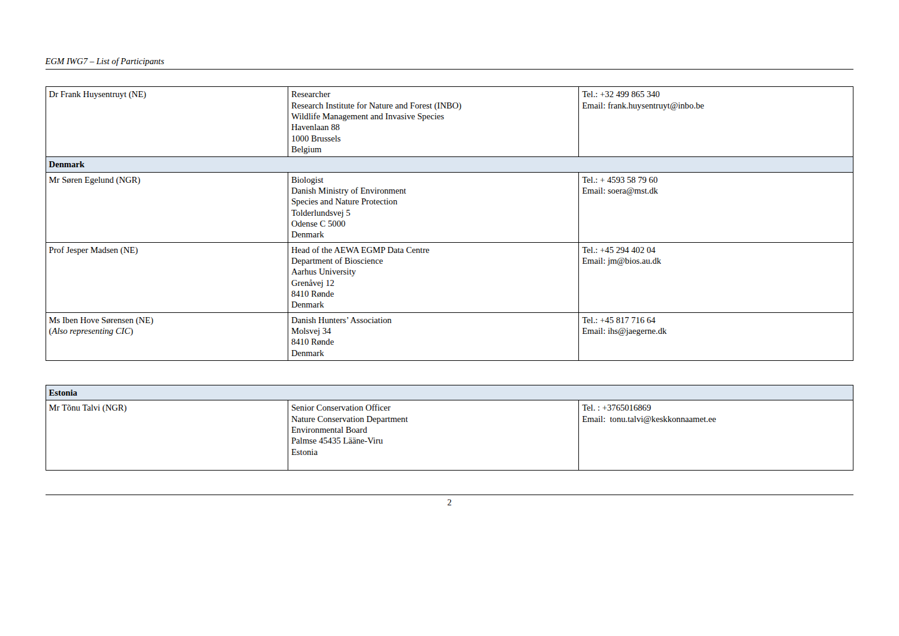EGM IWG7 – List of Participants
| Dr Frank Huysentruyt (NE) | Researcher Research Institute for Nature and Forest (INBO) Wildlife Management and Invasive Species Havenlaan 88 1000 Brussels Belgium | Tel.: +32 499 865 340 Email: frank.huysentruyt@inbo.be |
| Denmark |
| Mr Søren Egelund (NGR) | Biologist Danish Ministry of Environment Species and Nature Protection Tolderlundsvej 5 Odense C 5000 Denmark | Tel.: + 4593 58 79 60 Email: soera@mst.dk |
| Prof Jesper Madsen (NE) | Head of the AEWA EGMP Data Centre Department of Bioscience Aarhus University Grenåvej 12 8410 Rønde Denmark | Tel.: +45 294 402 04 Email: jm@bios.au.dk |
| Ms Iben Hove Sørensen (NE) ( Also representing CIC ) | Danish Hunters’ Association Molsvej 34 8410 Rønde Denmark | Tel.: +45 817 716 64 Email: ihs@jaegerne.dk |
| Estonia |
| Mr Tõnu Talvi (NGR) | Senior Conservation Officer Nature Conservation Department Environmental Board Palmse 45435 Lääne-Viru Estonia | Tel. : +3765016869 Email: tonu.talvi@keskkonnaamet.ee |
2